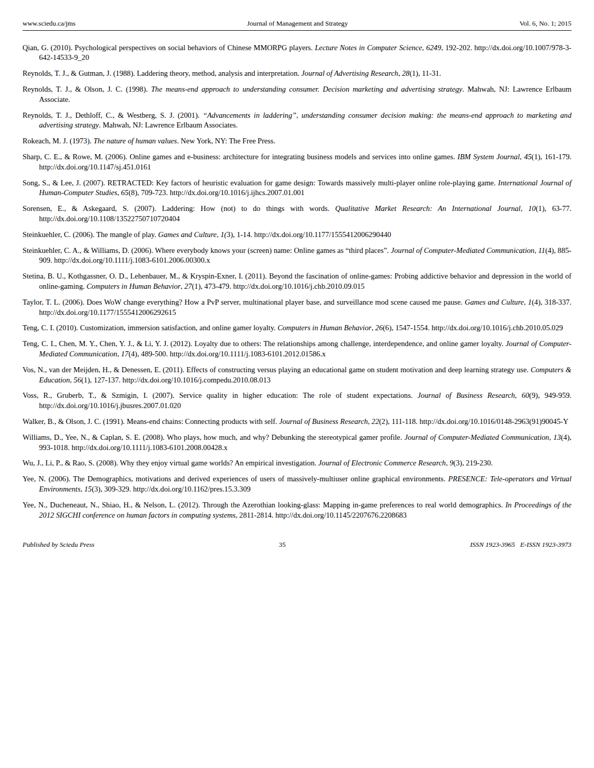www.sciedu.ca/jms Journal of Management and Strategy Vol. 6, No. 1; 2015
Qian, G. (2010). Psychological perspectives on social behaviors of Chinese MMORPG players. Lecture Notes in Computer Science, 6249, 192-202. http://dx.doi.org/10.1007/978-3-642-14533-9_20
Reynolds, T. J., & Gutman, J. (1988). Laddering theory, method, analysis and interpretation. Journal of Advertising Research, 28(1), 11-31.
Reynolds, T. J., & Olson, J. C. (1998). The means-end approach to understanding consumer. Decision marketing and advertising strategy. Mahwah, NJ: Lawrence Erlbaum Associate.
Reynolds, T. J., Dethloff, C., & Westberg, S. J. (2001). “Advancements in laddering”, understanding consumer decision making: the means-end approach to marketing and advertising strategy. Mahwah, NJ: Lawrence Erlbaum Associates.
Rokeach, M. J. (1973). The nature of human values. New York, NY: The Free Press.
Sharp, C. E., & Rowe, M. (2006). Online games and e-business: architecture for integrating business models and services into online games. IBM System Journal, 45(1), 161-179. http://dx.doi.org/10.1147/sj.451.0161
Song, S., & Lee, J. (2007). RETRACTED: Key factors of heuristic evaluation for game design: Towards massively multi-player online role-playing game. International Journal of Human-Computer Studies, 65(8), 709-723. http://dx.doi.org/10.1016/j.ijhcs.2007.01.001
Sorensen, E., & Askegaard, S. (2007). Laddering: How (not) to do things with words. Qualitative Market Research: An International Journal, 10(1), 63-77. http://dx.doi.org/10.1108/13522750710720404
Steinkuehler, C. (2006). The mangle of play. Games and Culture, 1(3), 1-14. http://dx.doi.org/10.1177/1555412006290440
Steinkuehler, C. A., & Williams, D. (2006). Where everybody knows your (screen) name: Online games as “third places”. Journal of Computer-Mediated Communication, 11(4), 885-909. http://dx.doi.org/10.1111/j.1083-6101.2006.00300.x
Stetina, B. U., Kothgassner, O. D., Lehenbauer, M., & Kryspin-Exner, I. (2011). Beyond the fascination of online-games: Probing addictive behavior and depression in the world of online-gaming. Computers in Human Behavior, 27(1), 473-479. http://dx.doi.org/10.1016/j.chb.2010.09.015
Taylor, T. L. (2006). Does WoW change everything? How a PvP server, multinational player base, and surveillance mod scene caused me pause. Games and Culture, 1(4), 318-337. http://dx.doi.org/10.1177/1555412006292615
Teng, C. I. (2010). Customization, immersion satisfaction, and online gamer loyalty. Computers in Human Behavior, 26(6), 1547-1554. http://dx.doi.org/10.1016/j.chb.2010.05.029
Teng, C. I., Chen, M. Y., Chen, Y. J., & Li, Y. J. (2012). Loyalty due to others: The relationships among challenge, interdependence, and online gamer loyalty. Journal of Computer-Mediated Communication, 17(4), 489-500. http://dx.doi.org/10.1111/j.1083-6101.2012.01586.x
Vos, N., van der Meijden, H., & Denessen, E. (2011). Effects of constructing versus playing an educational game on student motivation and deep learning strategy use. Computers & Education, 56(1), 127-137. http://dx.doi.org/10.1016/j.compedu.2010.08.013
Voss, R., Gruberb, T., & Szmigin, I. (2007). Service quality in higher education: The role of student expectations. Journal of Business Research, 60(9), 949-959. http://dx.doi.org/10.1016/j.jbusres.2007.01.020
Walker, B., & Olson, J. C. (1991). Means-end chains: Connecting products with self. Journal of Business Research, 22(2), 111-118. http://dx.doi.org/10.1016/0148-2963(91)90045-Y
Williams, D., Yee, N., & Caplan, S. E. (2008). Who plays, how much, and why? Debunking the stereotypical gamer profile. Journal of Computer-Mediated Communication, 13(4), 993-1018. http://dx.doi.org/10.1111/j.1083-6101.2008.00428.x
Wu, J., Li, P., & Rao, S. (2008). Why they enjoy virtual game worlds? An empirical investigation. Journal of Electronic Commerce Research, 9(3), 219-230.
Yee, N. (2006). The Demographics, motivations and derived experiences of users of massively-multiuser online graphical environments. PRESENCE: Tele-operators and Virtual Environments, 15(3), 309-329. http://dx.doi.org/10.1162/pres.15.3.309
Yee, N., Ducheneaut, N., Shiao, H., & Nelson, L. (2012). Through the Azerothian looking-glass: Mapping in-game preferences to real world demographics. In Proceedings of the 2012 SIGCHI conference on human factors in computing systems, 2811-2814. http://dx.doi.org/10.1145/2207676.2208683
Published by Sciedu Press 35 ISSN 1923-3965 E-ISSN 1923-3973